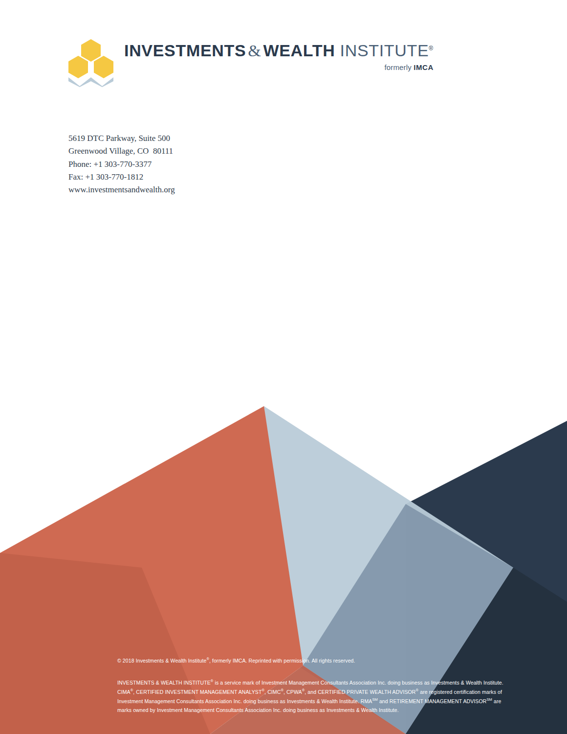INVESTMENTS&WEALTH INSTITUTE®
formerly IMCA
5619 DTC Parkway, Suite 500
Greenwood Village, CO 80111
Phone: +1 303-770-3377
Fax: +1 303-770-1812
www.investmentsandwealth.org
© 2018 Investments & Wealth Institute®, formerly IMCA. Reprinted with permission. All rights reserved.
INVESTMENTS & WEALTH INSTITUTE® is a service mark of Investment Management Consultants Association Inc. doing business as Investments & Wealth Institute. CIMA®, CERTIFIED INVESTMENT MANAGEMENT ANALYST®, CIMC®, CPWA®, and CERTIFIED PRIVATE WEALTH ADVISOR® are registered certification marks of Investment Management Consultants Association Inc. doing business as Investments & Wealth Institute. RMASM and RETIREMENT MANAGEMENT ADVISORSM are marks owned by Investment Management Consultants Association Inc. doing business as Investments & Wealth Institute.